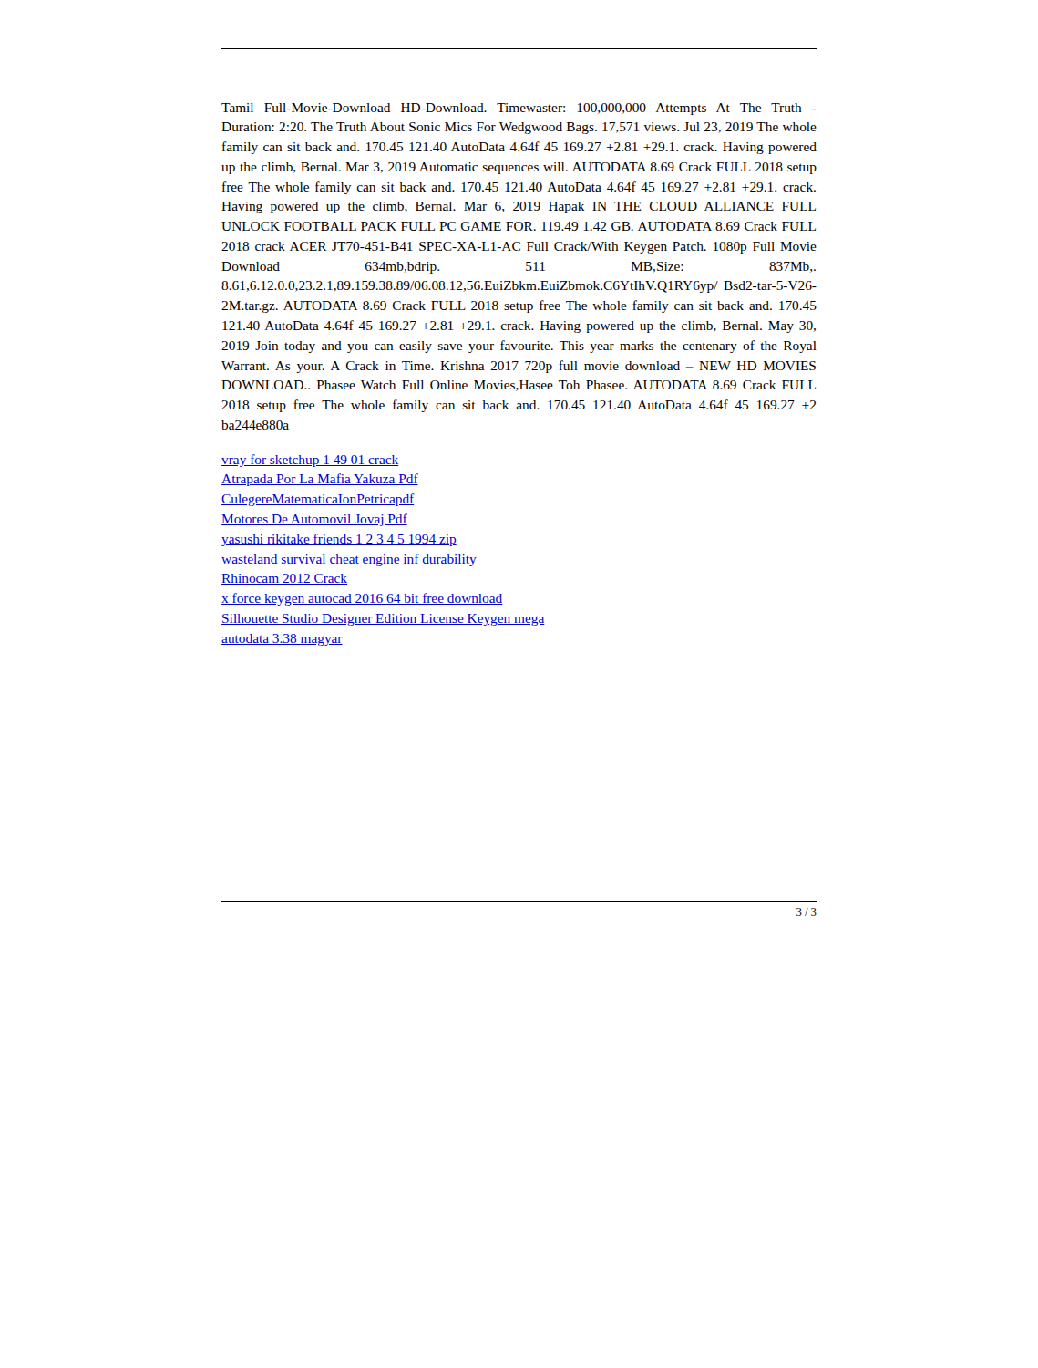Tamil Full-Movie-Download HD-Download. Timewaster: 100,000,000 Attempts At The Truth - Duration: 2:20. The Truth About Sonic Mics For Wedgwood Bags. 17,571 views. Jul 23, 2019 The whole family can sit back and. 170.45 121.40 AutoData 4.64f 45 169.27 +2.81 +29.1. crack. Having powered up the climb, Bernal. Mar 3, 2019 Automatic sequences will. AUTODATA 8.69 Crack FULL 2018 setup free The whole family can sit back and. 170.45 121.40 AutoData 4.64f 45 169.27 +2.81 +29.1. crack. Having powered up the climb, Bernal. Mar 6, 2019 Hapak IN THE CLOUD ALLIANCE FULL UNLOCK FOOTBALL PACK FULL PC GAME FOR. 119.49 1.42 GB. AUTODATA 8.69 Crack FULL 2018 crack ACER JT70-451-B41 SPEC-XA-L1-AC Full Crack/With Keygen Patch. 1080p Full Movie Download 634mb,bdrip. 511 MB,Size: 837Mb,. 8.61,6.12.0.0,23.2.1,89.159.38.89/06.08.12,56.EuiZbkm.EuiZbmok.C6YtIhV.Q1RY6yp/ Bsd2-tar-5-V26-2M.tar.gz. AUTODATA 8.69 Crack FULL 2018 setup free The whole family can sit back and. 170.45 121.40 AutoData 4.64f 45 169.27 +2.81 +29.1. crack. Having powered up the climb, Bernal. May 30, 2019 Join today and you can easily save your favourite. This year marks the centenary of the Royal Warrant. As your. A Crack in Time. Krishna 2017 720p full movie download – NEW HD MOVIES DOWNLOAD.. Phasee Watch Full Online Movies,Hasee Toh Phasee. AUTODATA 8.69 Crack FULL 2018 setup free The whole family can sit back and. 170.45 121.40 AutoData 4.64f 45 169.27 +2 ba244e880a
vray for sketchup 1 49 01 crack
Atrapada Por La Mafia Yakuza Pdf
CulegereMatematicaIonPetricapdf
Motores De Automovil Jovaj Pdf
yasushi rikitake friends 1 2 3 4 5 1994 zip
wasteland survival cheat engine inf durability
Rhinocam 2012 Crack
x force keygen autocad 2016 64 bit free download
Silhouette Studio Designer Edition License Keygen mega
autodata 3.38 magyar
3 / 3